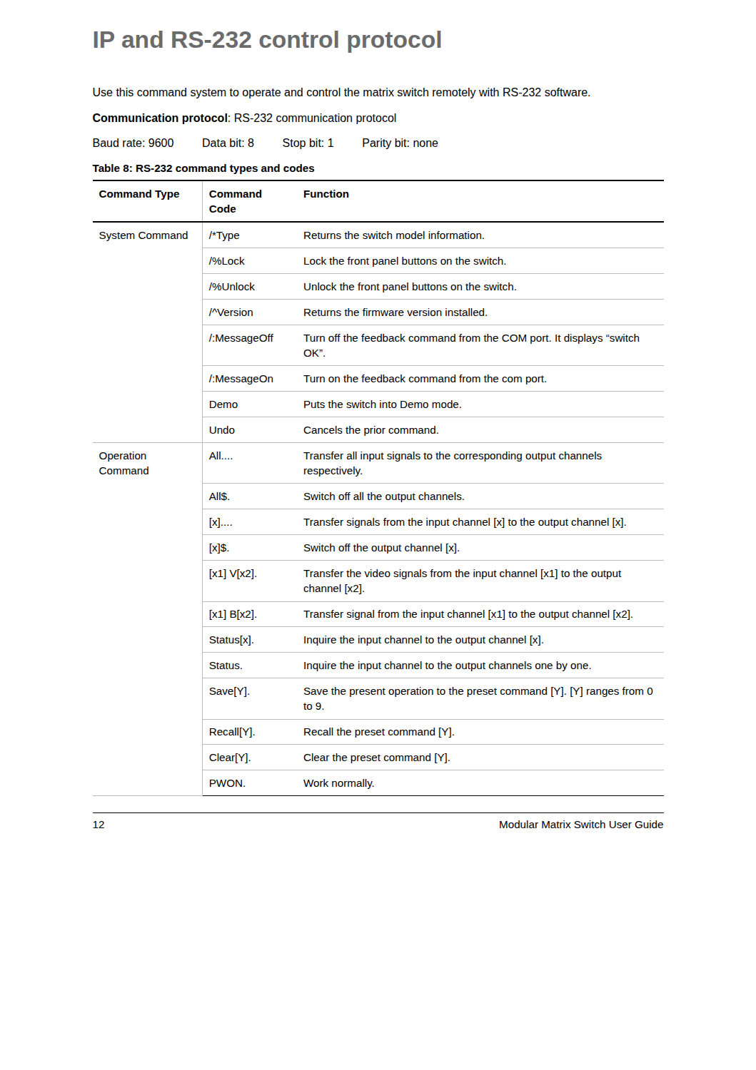IP and RS-232 control protocol
Use this command system to operate and control the matrix switch remotely with RS-232 software.
Communication protocol: RS-232 communication protocol
Baud rate: 9600 Data bit: 8 Stop bit: 1 Parity bit: none
Table 8: RS-232 command types and codes
| Command Type | Command Code | Function |
| --- | --- | --- |
| System Command | /*Type | Returns the switch model information. |
| /%Lock | Lock the front panel buttons on the switch. |
| /%Unlock | Unlock the front panel buttons on the switch. |
| /^Version | Returns the firmware version installed. |
| /:MessageOff | Turn off the feedback command from the COM port. It displays “switch OK”. |
| /:MessageOn | Turn on the feedback command from the com port. |
| Demo | Puts the switch into Demo mode. |
| Undo | Cancels the prior command. |
| Operation Command | All.... | Transfer all input signals to the corresponding output channels respectively. |
| All$. | Switch off all the output channels. |
| [x].... | Transfer signals from the input channel [x] to the output channel [x]. |
| [x]$. | Switch off the output channel [x]. |
| [x1] V[x2]. | Transfer the video signals from the input channel [x1] to the output channel [x2]. |
| [x1] B[x2]. | Transfer signal from the input channel [x1] to the output channel [x2]. |
| Status[x]. | Inquire the input channel to the output channel [x]. |
| Status. | Inquire the input channel to the output channels one by one. |
| Save[Y]. | Save the present operation to the preset command [Y]. [Y] ranges from 0 to 9. |
| Recall[Y]. | Recall the preset command [Y]. |
| Clear[Y]. | Clear the preset command [Y]. |
| PWON. | Work normally. |
12 Modular Matrix Switch User Guide